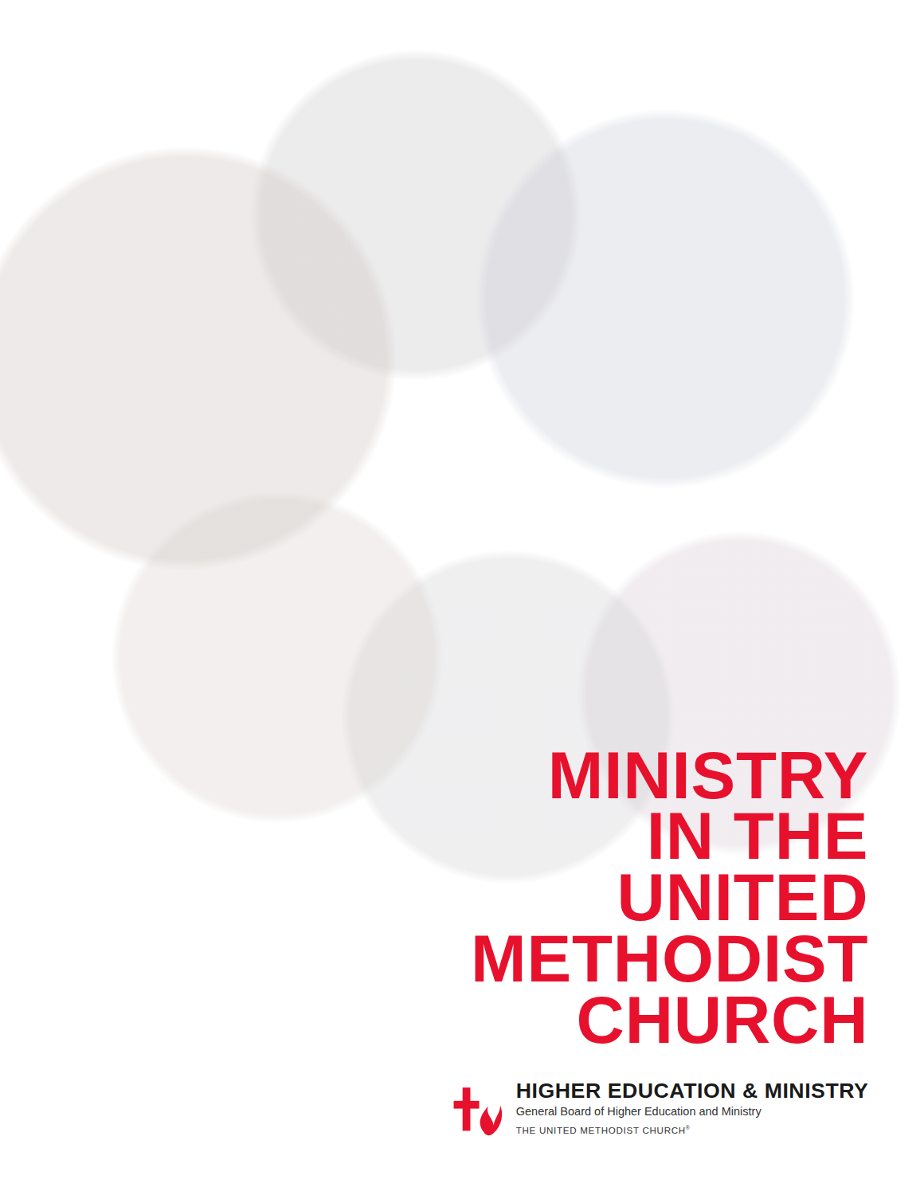Ministry in the United Methodist Church
Higher Education & Ministry
General Board of Higher Education and Ministry
The United Methodist Church®